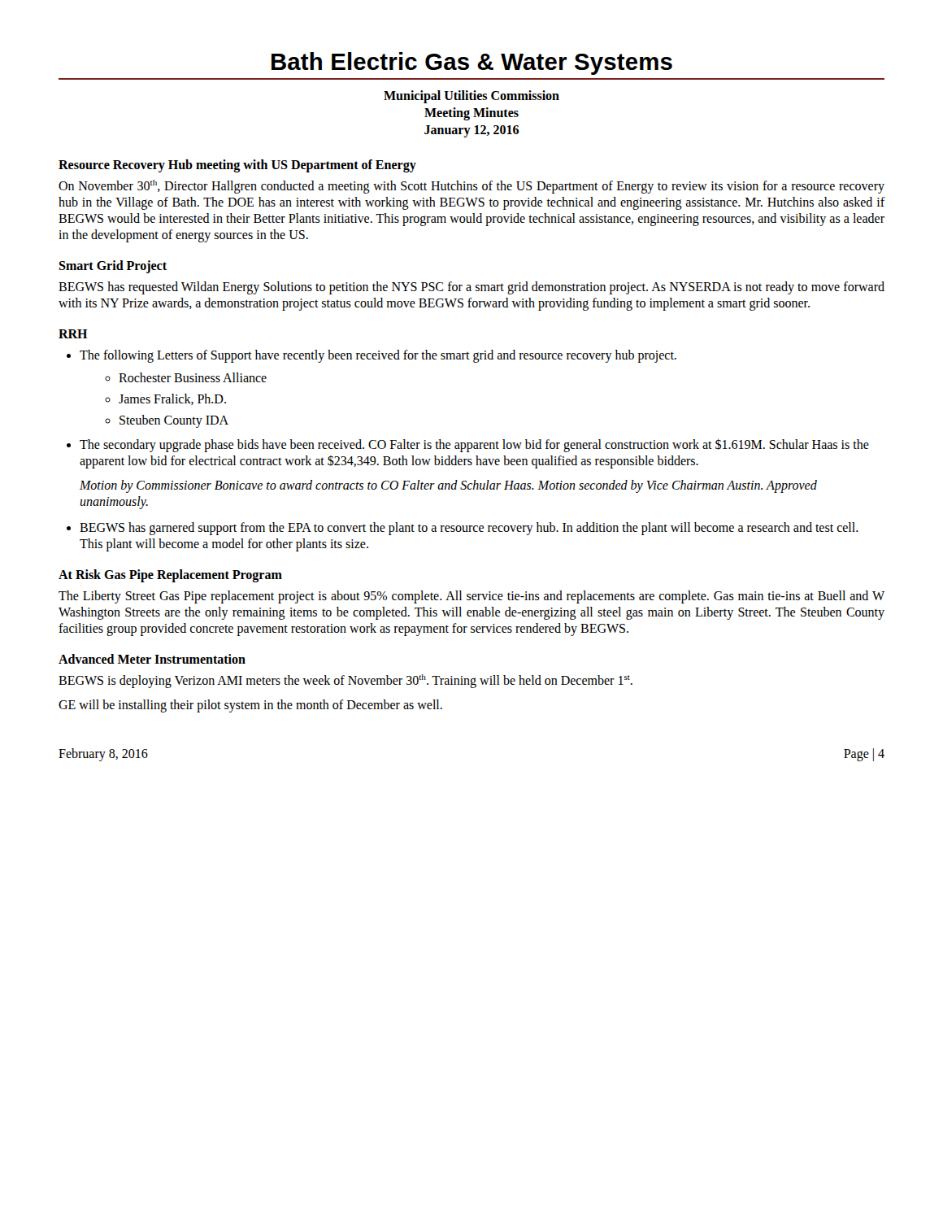Bath Electric Gas & Water Systems
Municipal Utilities Commission
Meeting Minutes
January 12, 2016
Resource Recovery Hub meeting with US Department of Energy
On November 30th, Director Hallgren conducted a meeting with Scott Hutchins of the US Department of Energy to review its vision for a resource recovery hub in the Village of Bath. The DOE has an interest with working with BEGWS to provide technical and engineering assistance. Mr. Hutchins also asked if BEGWS would be interested in their Better Plants initiative. This program would provide technical assistance, engineering resources, and visibility as a leader in the development of energy sources in the US.
Smart Grid Project
BEGWS has requested Wildan Energy Solutions to petition the NYS PSC for a smart grid demonstration project. As NYSERDA is not ready to move forward with its NY Prize awards, a demonstration project status could move BEGWS forward with providing funding to implement a smart grid sooner.
RRH
The following Letters of Support have recently been received for the smart grid and resource recovery hub project.
Rochester Business Alliance
James Fralick, Ph.D.
Steuben County IDA
The secondary upgrade phase bids have been received. CO Falter is the apparent low bid for general construction work at $1.619M. Schular Haas is the apparent low bid for electrical contract work at $234,349. Both low bidders have been qualified as responsible bidders.
Motion by Commissioner Bonicave to award contracts to CO Falter and Schular Haas. Motion seconded by Vice Chairman Austin. Approved unanimously.
BEGWS has garnered support from the EPA to convert the plant to a resource recovery hub. In addition the plant will become a research and test cell. This plant will become a model for other plants its size.
At Risk Gas Pipe Replacement Program
The Liberty Street Gas Pipe replacement project is about 95% complete. All service tie-ins and replacements are complete. Gas main tie-ins at Buell and W Washington Streets are the only remaining items to be completed. This will enable de-energizing all steel gas main on Liberty Street. The Steuben County facilities group provided concrete pavement restoration work as repayment for services rendered by BEGWS.
Advanced Meter Instrumentation
BEGWS is deploying Verizon AMI meters the week of November 30th. Training will be held on December 1st.
GE will be installing their pilot system in the month of December as well.
February 8, 2016 Page | 4